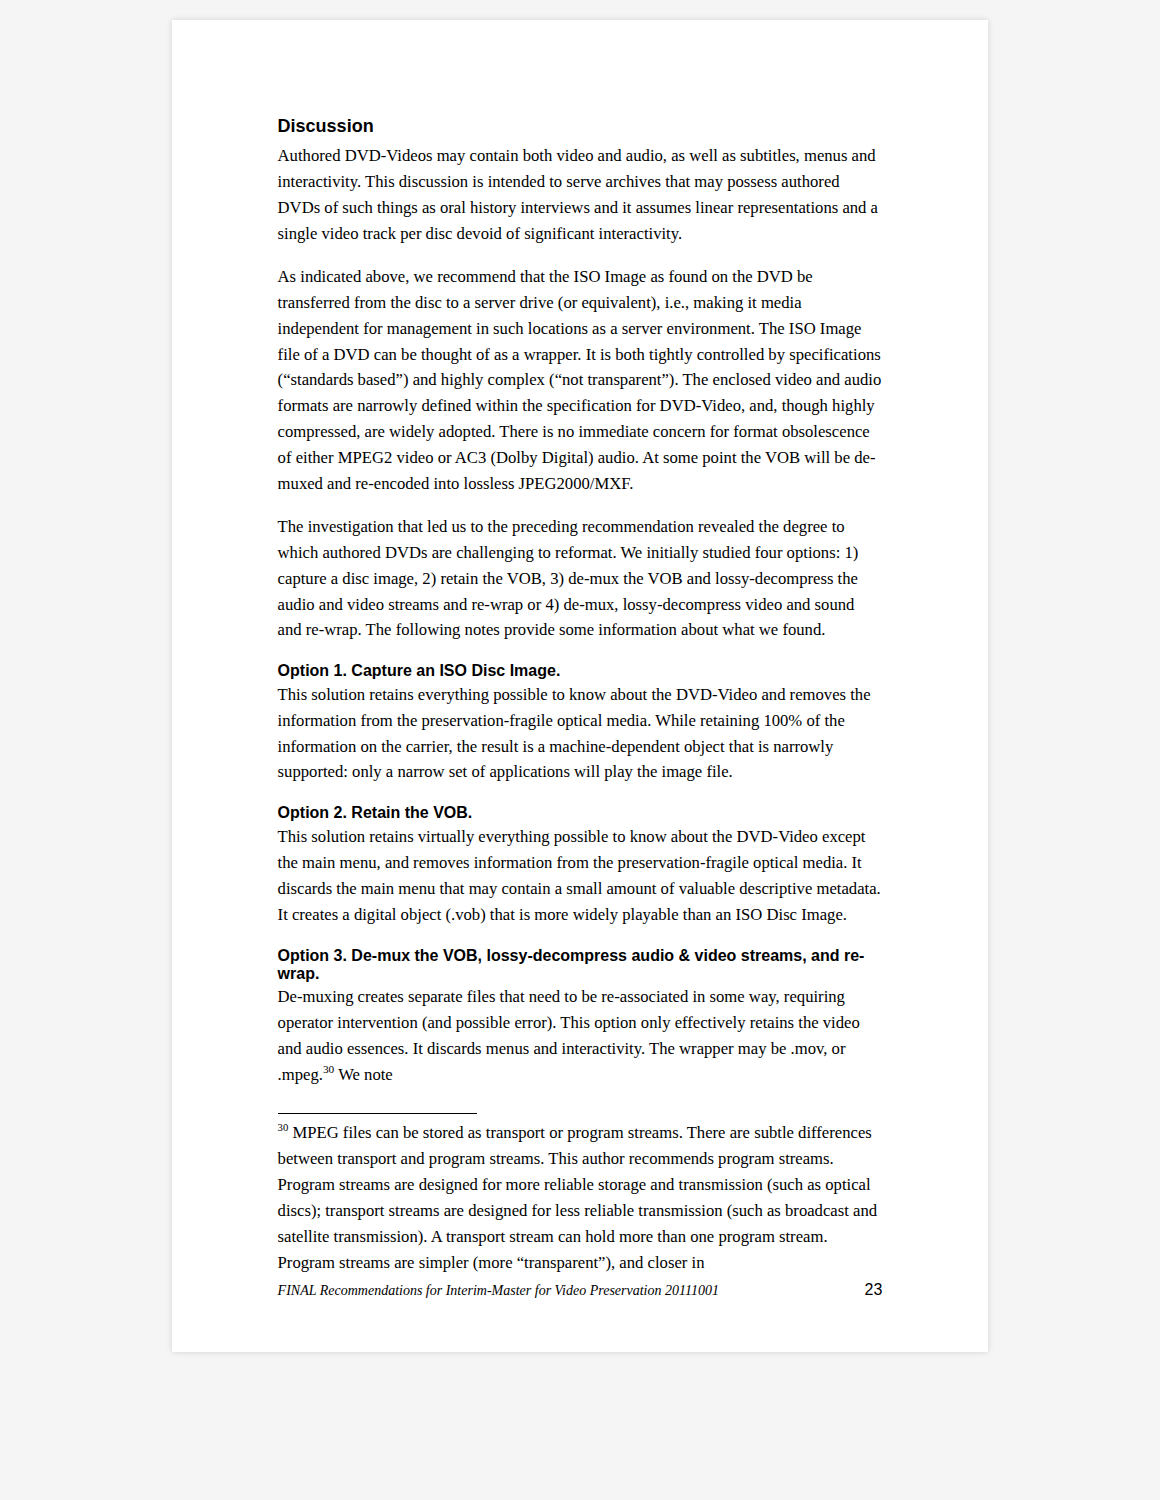Discussion
Authored DVD-Videos may contain both video and audio, as well as subtitles, menus and interactivity. This discussion is intended to serve archives that may possess authored DVDs of such things as oral history interviews and it assumes linear representations and a single video track per disc devoid of significant interactivity.
As indicated above, we recommend that the ISO Image as found on the DVD be transferred from the disc to a server drive (or equivalent), i.e., making it media independent for management in such locations as a server environment. The ISO Image file of a DVD can be thought of as a wrapper. It is both tightly controlled by specifications (“standards based”) and highly complex (“not transparent”). The enclosed video and audio formats are narrowly defined within the specification for DVD-Video, and, though highly compressed, are widely adopted. There is no immediate concern for format obsolescence of either MPEG2 video or AC3 (Dolby Digital) audio. At some point the VOB will be de-muxed and re-encoded into lossless JPEG2000/MXF.
The investigation that led us to the preceding recommendation revealed the degree to which authored DVDs are challenging to reformat. We initially studied four options: 1) capture a disc image, 2) retain the VOB, 3) de-mux the VOB and lossy-decompress the audio and video streams and re-wrap or 4) de-mux, lossy-decompress video and sound and re-wrap. The following notes provide some information about what we found.
Option 1. Capture an ISO Disc Image.
This solution retains everything possible to know about the DVD-Video and removes the information from the preservation-fragile optical media. While retaining 100% of the information on the carrier, the result is a machine-dependent object that is narrowly supported: only a narrow set of applications will play the image file.
Option 2. Retain the VOB.
This solution retains virtually everything possible to know about the DVD-Video except the main menu, and removes information from the preservation-fragile optical media. It discards the main menu that may contain a small amount of valuable descriptive metadata. It creates a digital object (.vob) that is more widely playable than an ISO Disc Image.
Option 3. De-mux the VOB, lossy-decompress audio & video streams, and re-wrap.
De-muxing creates separate files that need to be re-associated in some way, requiring operator intervention (and possible error). This option only effectively retains the video and audio essences. It discards menus and interactivity. The wrapper may be .mov, or .mpeg.30 We note
30 MPEG files can be stored as transport or program streams. There are subtle differences between transport and program streams. This author recommends program streams. Program streams are designed for more reliable storage and transmission (such as optical discs); transport streams are designed for less reliable transmission (such as broadcast and satellite transmission). A transport stream can hold more than one program stream. Program streams are simpler (more “transparent”), and closer in
FINAL Recommendations for Interim-Master for Video Preservation 20111001 23